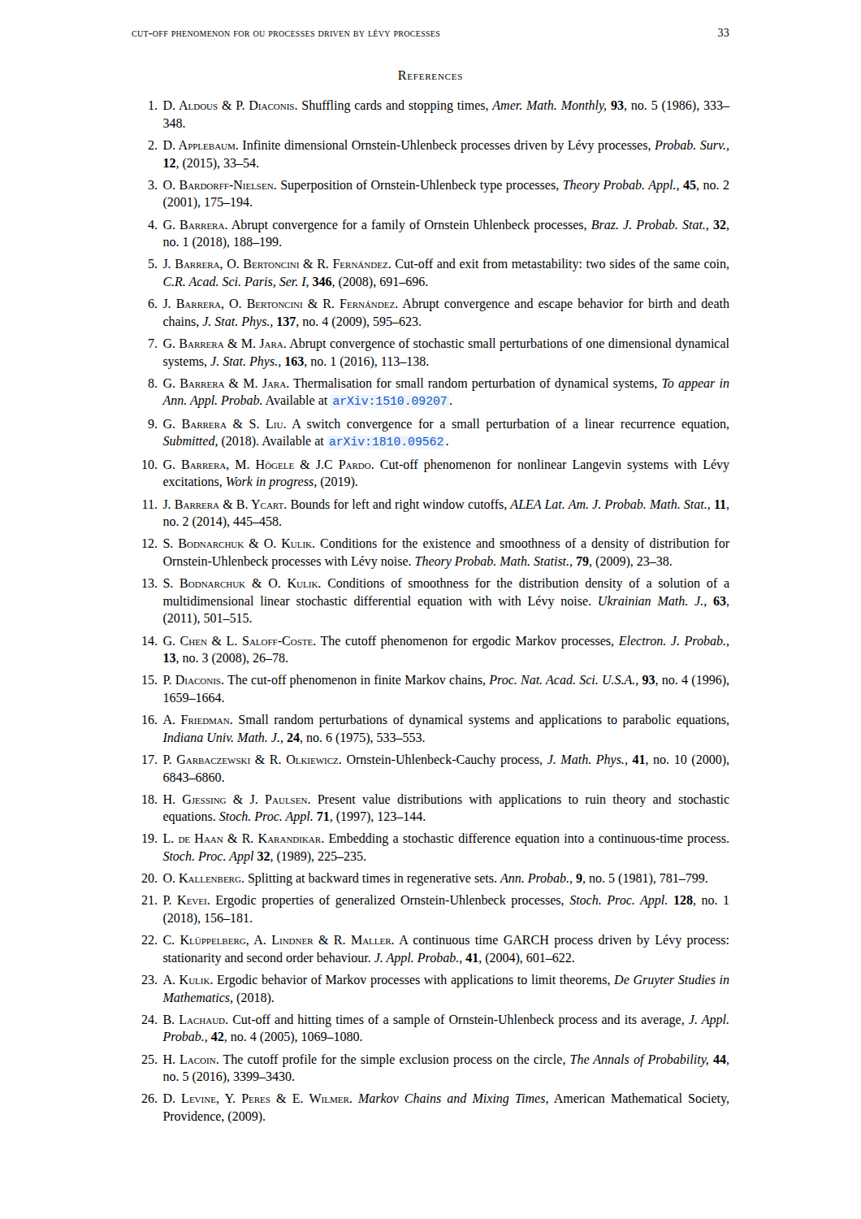cut-off phenomenon for ou processes driven by lévy processes 33
References
D. Aldous & P. Diaconis. Shuffling cards and stopping times, Amer. Math. Monthly, 93, no. 5 (1986), 333–348.
D. Applebaum. Infinite dimensional Ornstein-Uhlenbeck processes driven by Lévy processes, Probab. Surv., 12, (2015), 33–54.
O. Bardorff-Nielsen. Superposition of Ornstein-Uhlenbeck type processes, Theory Probab. Appl., 45, no. 2 (2001), 175–194.
G. Barrera. Abrupt convergence for a family of Ornstein Uhlenbeck processes, Braz. J. Probab. Stat., 32, no. 1 (2018), 188–199.
J. Barrera, O. Bertoncini & R. Fernández. Cut-off and exit from metastability: two sides of the same coin, C.R. Acad. Sci. Paris, Ser. I, 346, (2008), 691–696.
J. Barrera, O. Bertoncini & R. Fernández. Abrupt convergence and escape behavior for birth and death chains, J. Stat. Phys., 137, no. 4 (2009), 595–623.
G. Barrera & M. Jara. Abrupt convergence of stochastic small perturbations of one dimensional dynamical systems, J. Stat. Phys., 163, no. 1 (2016), 113–138.
G. Barrera & M. Jara. Thermalisation for small random perturbation of dynamical systems, To appear in Ann. Appl. Probab. Available at arXiv:1510.09207.
G. Barrera & S. Liu. A switch convergence for a small perturbation of a linear recurrence equation, Submitted, (2018). Available at arXiv:1810.09562.
G. Barrera, M. Högele & J.C Pardo. Cut-off phenomenon for nonlinear Langevin systems with Lévy excitations, Work in progress, (2019).
J. Barrera & B. Ycart. Bounds for left and right window cutoffs, ALEA Lat. Am. J. Probab. Math. Stat., 11, no. 2 (2014), 445–458.
S. Bodnarchuk & O. Kulik. Conditions for the existence and smoothness of a density of distribution for Ornstein-Uhlenbeck processes with Lévy noise. Theory Probab. Math. Statist., 79, (2009), 23–38.
S. Bodnarchuk & O. Kulik. Conditions of smoothness for the distribution density of a solution of a multidimensional linear stochastic differential equation with with Lévy noise. Ukrainian Math. J., 63, (2011), 501–515.
G. Chen & L. Saloff-Coste. The cutoff phenomenon for ergodic Markov processes, Electron. J. Probab., 13, no. 3 (2008), 26–78.
P. Diaconis. The cut-off phenomenon in finite Markov chains, Proc. Nat. Acad. Sci. U.S.A., 93, no. 4 (1996), 1659–1664.
A. Friedman. Small random perturbations of dynamical systems and applications to parabolic equations, Indiana Univ. Math. J., 24, no. 6 (1975), 533–553.
P. Garbaczewski & R. Olkiewicz. Ornstein-Uhlenbeck-Cauchy process, J. Math. Phys., 41, no. 10 (2000), 6843–6860.
H. Gjessing & J. Paulsen. Present value distributions with applications to ruin theory and stochastic equations. Stoch. Proc. Appl. 71, (1997), 123–144.
L. de Haan & R. Karandikar. Embedding a stochastic difference equation into a continuous-time process. Stoch. Proc. Appl 32, (1989), 225–235.
O. Kallenberg. Splitting at backward times in regenerative sets. Ann. Probab., 9, no. 5 (1981), 781–799.
P. Kevei. Ergodic properties of generalized Ornstein-Uhlenbeck processes, Stoch. Proc. Appl. 128, no. 1 (2018), 156–181.
C. Klüppelberg, A. Lindner & R. Maller. A continuous time GARCH process driven by Lévy process: stationarity and second order behaviour. J. Appl. Probab., 41, (2004), 601–622.
A. Kulik. Ergodic behavior of Markov processes with applications to limit theorems, De Gruyter Studies in Mathematics, (2018).
B. Lachaud. Cut-off and hitting times of a sample of Ornstein-Uhlenbeck process and its average, J. Appl. Probab., 42, no. 4 (2005), 1069–1080.
H. Lacoin. The cutoff profile for the simple exclusion process on the circle, The Annals of Probability, 44, no. 5 (2016), 3399–3430.
D. Levine, Y. Peres & E. Wilmer. Markov Chains and Mixing Times, American Mathematical Society, Providence, (2009).